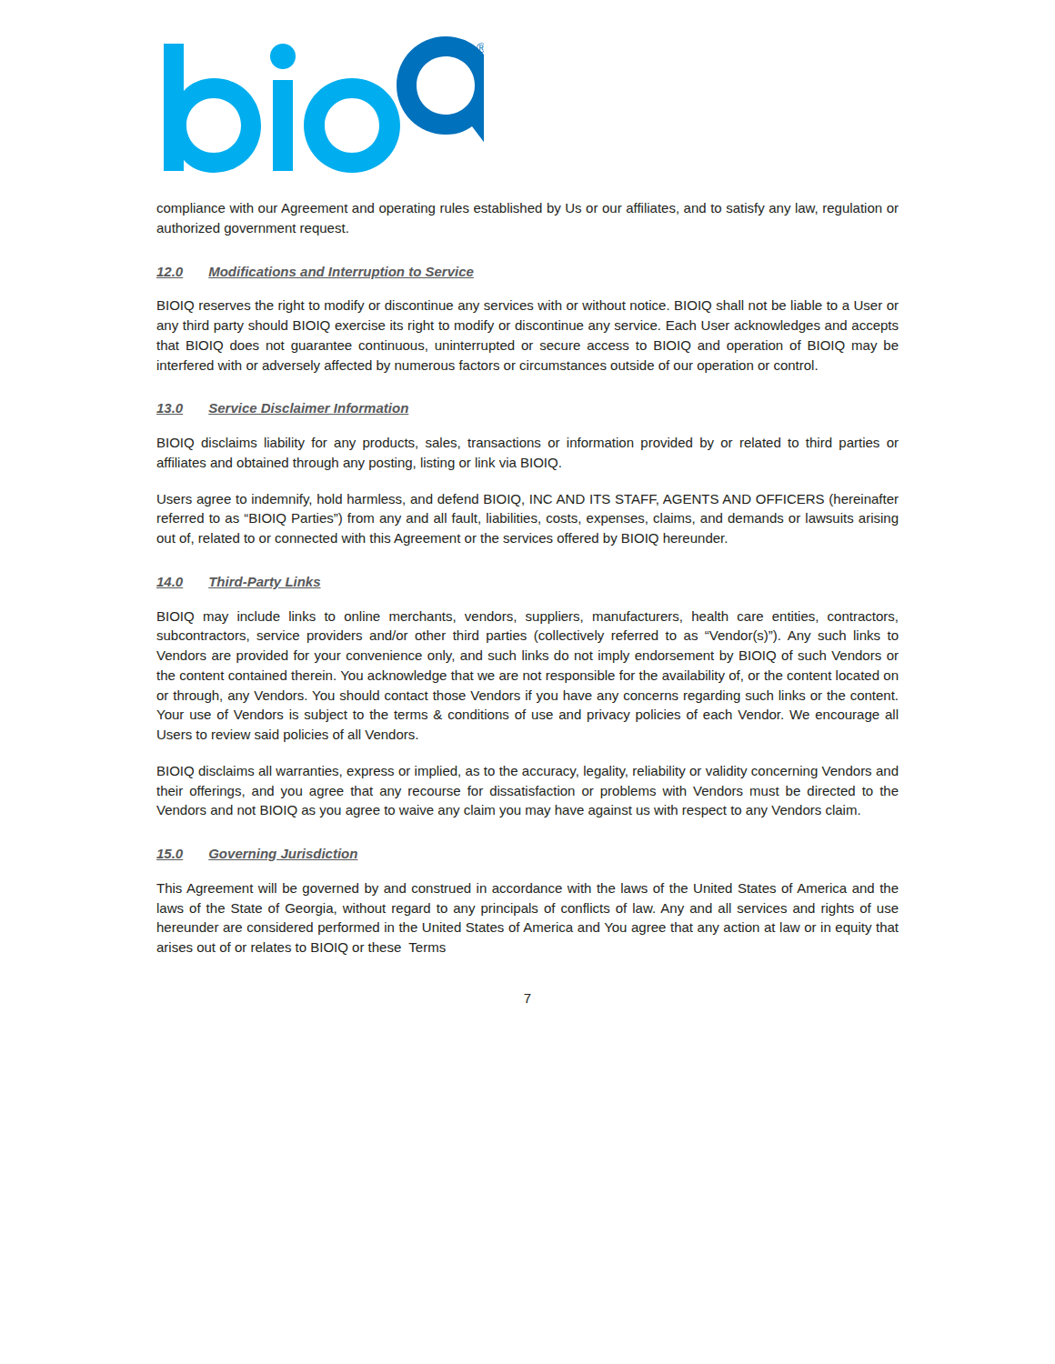®
compliance with our Agreement and operating rules established by Us or our affiliates, and to satisfy any law, regulation or authorized government request.
12.0 Modifications and Interruption to Service
BIOIQ reserves the right to modify or discontinue any services with or without notice. BIOIQ shall not be liable to a User or any third party should BIOIQ exercise its right to modify or discontinue any service. Each User acknowledges and accepts that BIOIQ does not guarantee continuous, uninterrupted or secure access to BIOIQ and operation of BIOIQ may be interfered with or adversely affected by numerous factors or circumstances outside of our operation or control.
13.0 Service Disclaimer Information
BIOIQ disclaims liability for any products, sales, transactions or information provided by or related to third parties or affiliates and obtained through any posting, listing or link via BIOIQ.
Users agree to indemnify, hold harmless, and defend BIOIQ, INC AND ITS STAFF, AGENTS AND OFFICERS (hereinafter referred to as “BIOIQ Parties”) from any and all fault, liabilities, costs, expenses, claims, and demands or lawsuits arising out of, related to or connected with this Agreement or the services offered by BIOIQ hereunder.
14.0 Third-Party Links
BIOIQ may include links to online merchants, vendors, suppliers, manufacturers, health care entities, contractors, subcontractors, service providers and/or other third parties (collectively referred to as “Vendor(s)”). Any such links to Vendors are provided for your convenience only, and such links do not imply endorsement by BIOIQ of such Vendors or the content contained therein. You acknowledge that we are not responsible for the availability of, or the content located on or through, any Vendors. You should contact those Vendors if you have any concerns regarding such links or the content. Your use of Vendors is subject to the terms & conditions of use and privacy policies of each Vendor. We encourage all Users to review said policies of all Vendors.
BIOIQ disclaims all warranties, express or implied, as to the accuracy, legality, reliability or validity concerning Vendors and their offerings, and you agree that any recourse for dissatisfaction or problems with Vendors must be directed to the Vendors and not BIOIQ as you agree to waive any claim you may have against us with respect to any Vendors claim.
15.0 Governing Jurisdiction
This Agreement will be governed by and construed in accordance with the laws of the United States of America and the laws of the State of Georgia, without regard to any principals of conflicts of law. Any and all services and rights of use hereunder are considered performed in the United States of America and You agree that any action at law or in equity that arises out of or relates to BIOIQ or these Terms
7